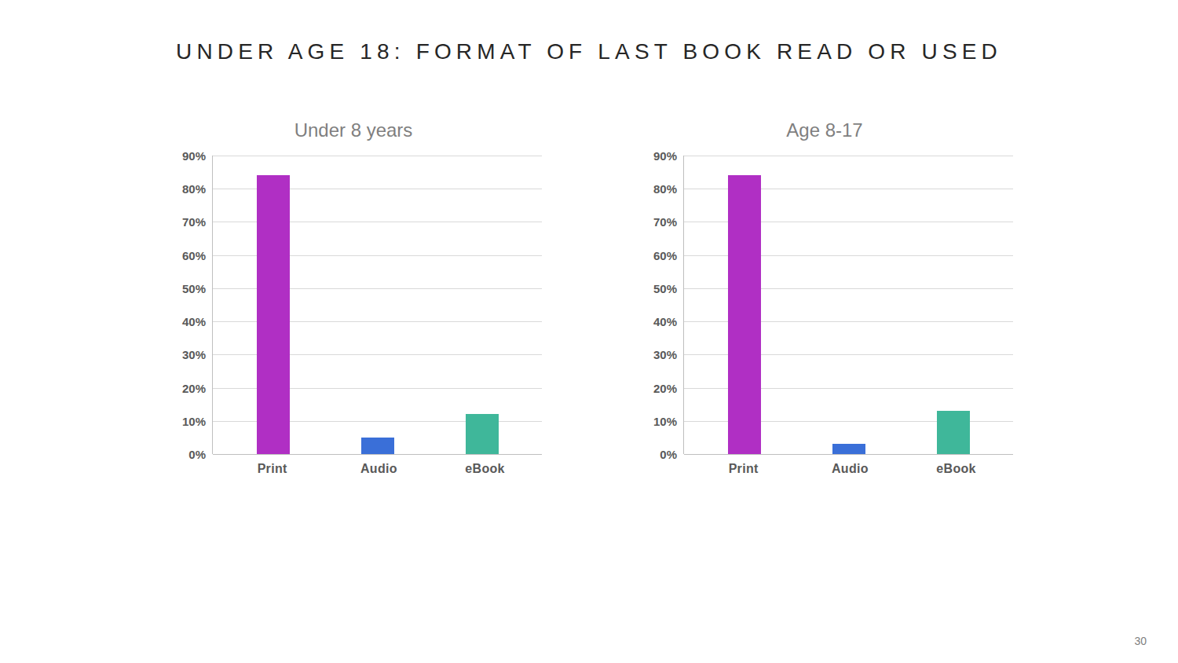Under Age 18: Format of Last Book Read or Used
Under 8 years
90% 80% 70% 60% 50% 40% 30% 20% 10% 0%
Print Audio eBook
Age 8-17
90% 80% 70% 60% 50% 40% 30% 20% 10% 0%
Print Audio eBook
30